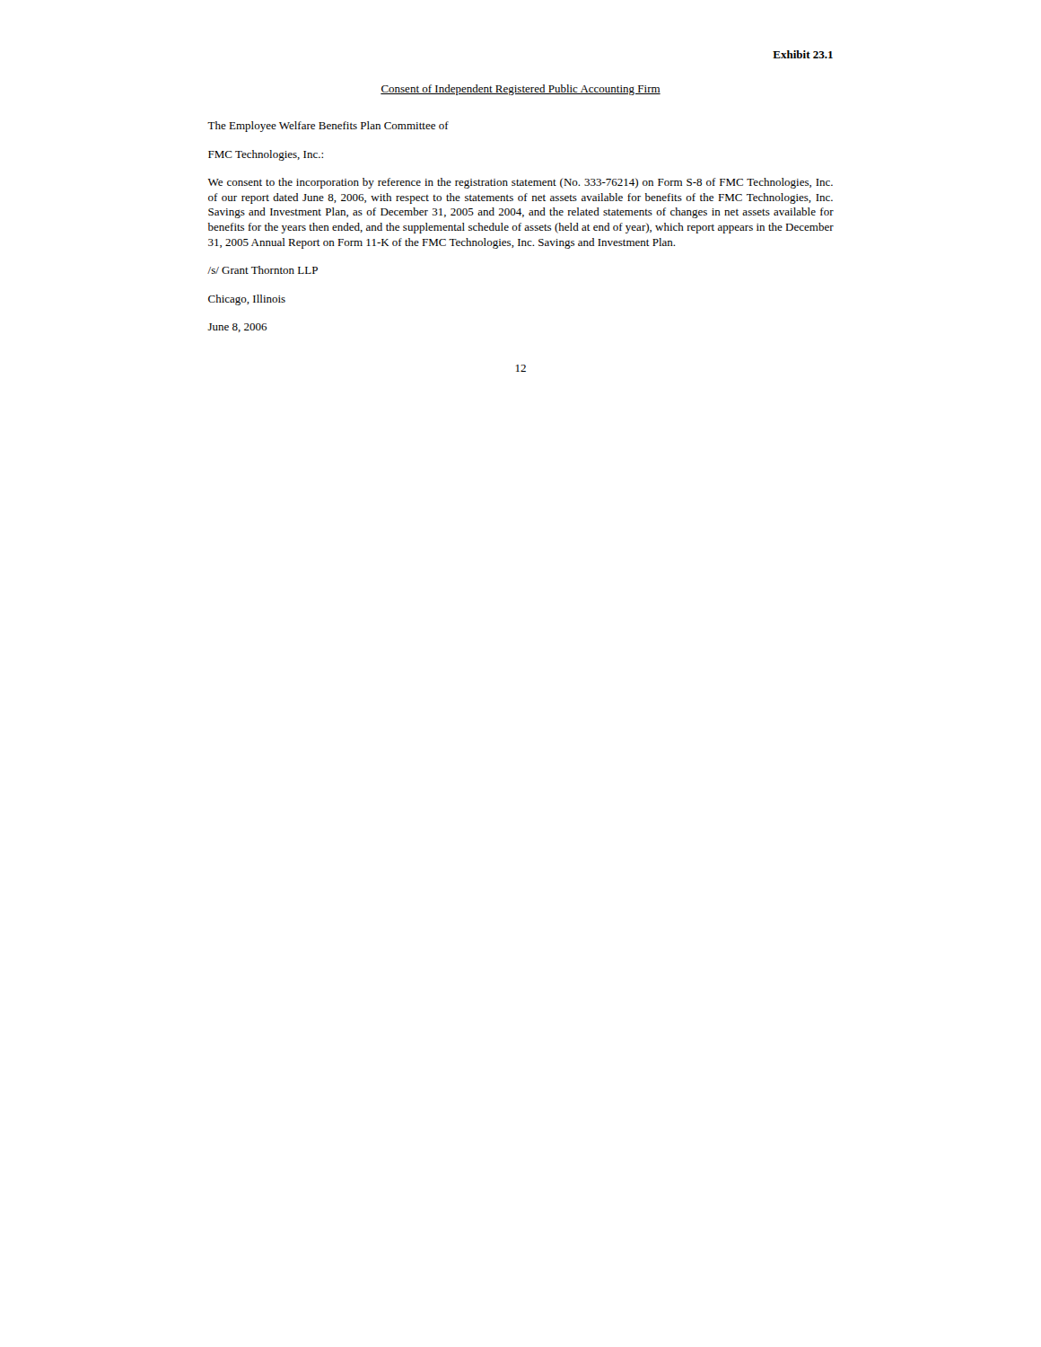Exhibit 23.1
Consent of Independent Registered Public Accounting Firm
The Employee Welfare Benefits Plan Committee of
FMC Technologies, Inc.:
We consent to the incorporation by reference in the registration statement (No. 333-76214) on Form S-8 of FMC Technologies, Inc. of our report dated June 8, 2006, with respect to the statements of net assets available for benefits of the FMC Technologies, Inc. Savings and Investment Plan, as of December 31, 2005 and 2004, and the related statements of changes in net assets available for benefits for the years then ended, and the supplemental schedule of assets (held at end of year), which report appears in the December 31, 2005 Annual Report on Form 11-K of the FMC Technologies, Inc. Savings and Investment Plan.
/s/ Grant Thornton LLP
Chicago, Illinois
June 8, 2006
12